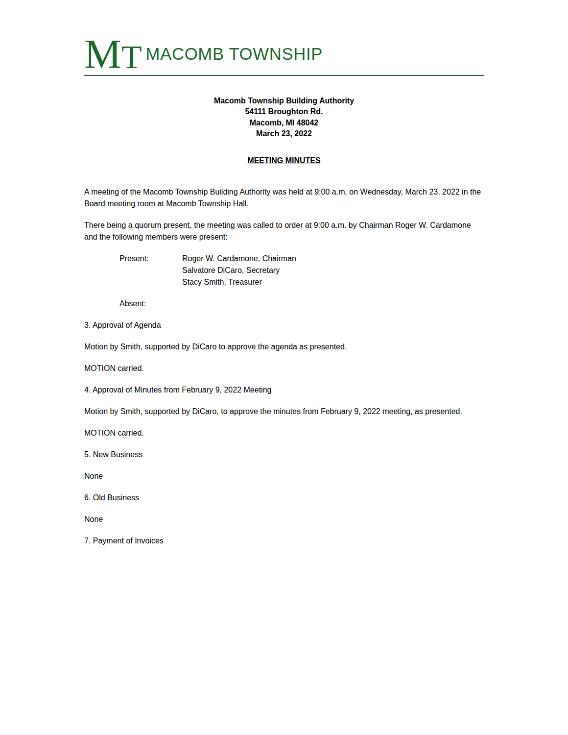MT MACOMB TOWNSHIP
Macomb Township Building Authority
54111 Broughton Rd.
Macomb, MI 48042
March 23, 2022
MEETING MINUTES
A meeting of the Macomb Township Building Authority was held at 9:00 a.m. on Wednesday, March 23, 2022 in the Board meeting room at Macomb Township Hall.
There being a quorum present, the meeting was called to order at 9:00 a.m. by Chairman Roger W. Cardamone and the following members were present:
Present:
Roger W. Cardamone, Chairman
Salvatore DiCaro, Secretary
Stacy Smith, Treasurer
Absent:
3. Approval of Agenda
Motion by Smith, supported by DiCaro to approve the agenda as presented.
MOTION carried.
4. Approval of Minutes from February 9, 2022 Meeting
Motion by Smith, supported by DiCaro, to approve the minutes from February 9, 2022 meeting, as presented.
MOTION carried.
5. New Business
None
6. Old Business
None
7. Payment of Invoices